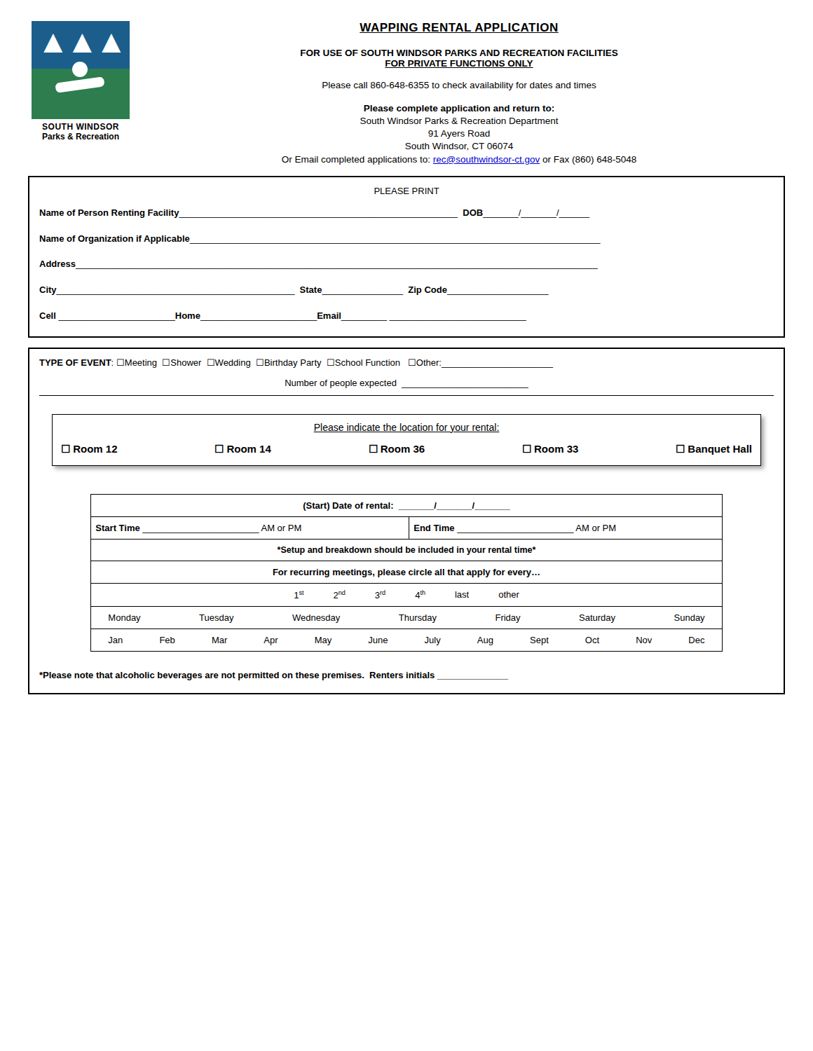▲▲▲
SOUTH WINDSOR
Parks & Recreation
WAPPING RENTAL APPLICATION
FOR USE OF SOUTH WINDSOR PARKS AND RECREATION FACILITIES
FOR PRIVATE FUNCTIONS ONLY
Please call 860-648-6355 to check availability for dates and times
Please complete application and return to:
South Windsor Parks & Recreation Department
91 Ayers Road
South Windsor, CT 06074
Or Email completed applications to: rec@southwindsor-ct.gov or Fax (860) 648-5048
PLEASE PRINT
Name of Person Renting Facility_______________________________________________________ DOB_______/_______/______
Name of Organization if Applicable_________________________________________________________________________________
Address_______________________________________________________________________________________________________
City_______________________________________________ State________________ Zip Code____________________
Cell _______________________Home_______________________Email_________ ___________________________
TYPE OF EVENT: ☐Meeting ☐Shower ☐Wedding ☐Birthday Party ☐School Function ☐Other:______________________
Number of people expected _________________________
Please indicate the location for your rental:
☐ Room 12 ☐ Room 14 ☐ Room 36 ☐ Room 33 ☐ Banquet Hall
| (Start) Date of rental: _______/_______/_______ |
| Start Time _______________________ AM or PM | End Time _______________________ AM or PM |
| *Setup and breakdown should be included in your rental time* |
| For recurring meetings, please circle all that apply for every… |
| 1 st 2 nd 3 rd 4 th last other |
| Monday Tuesday Wednesday Thursday Friday Saturday Sunday |
| Jan Feb Mar Apr May June July Aug Sept Oct Nov Dec |
*Please note that alcoholic beverages are not permitted on these premises. Renters initials ______________